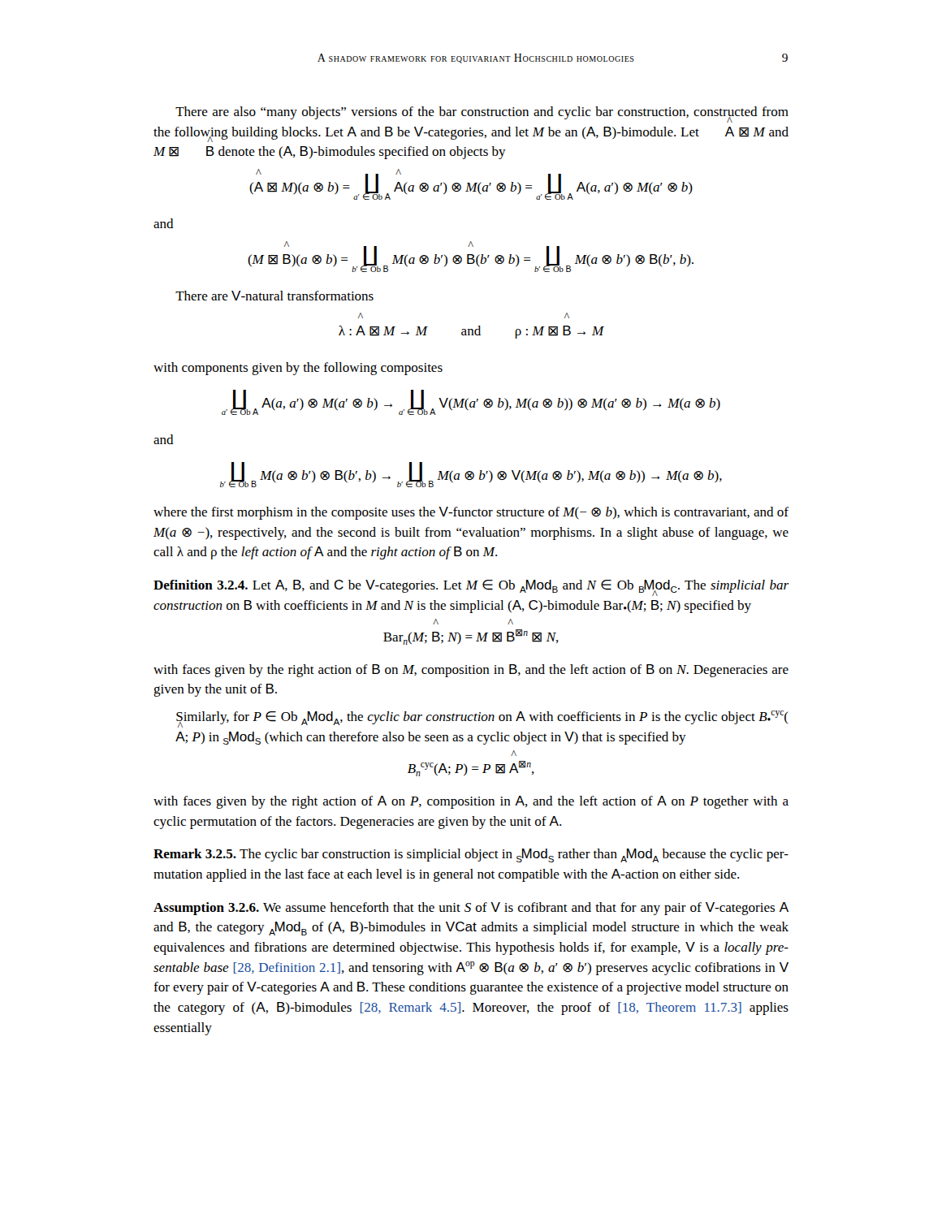A shadow framework for equivariant Hochschild homologies 9
There are also “many objects” versions of the bar construction and cyclic bar construction, constructed from the following building blocks. Let A and B be V-categories, and let M be an (A, B)-bimodule. Let ^A ⊠ M and M ⊠ ^B denote the (A, B)-bimodules specified on objects by
(^A ⊠ M)(a ⊗ b) = ∐a′ ∈ Ob A ^A(a ⊗ a′) ⊗ M(a′ ⊗ b) = ∐a′ ∈ Ob A A(a, a′) ⊗ M(a′ ⊗ b)
and
(M ⊠ ^B)(a ⊗ b) = ∐b′ ∈ Ob B M(a ⊗ b′) ⊗ ^B(b′ ⊗ b) = ∐b′ ∈ Ob B M(a ⊗ b′) ⊗ B(b′, b).
There are V-natural transformations
λ : ^A ⊠ M → M and ρ : M ⊠ ^B → M
with components given by the following composites
∐a′ ∈ Ob A A(a, a′) ⊗ M(a′ ⊗ b) → ∐a′ ∈ Ob A V(M(a′ ⊗ b), M(a ⊗ b)) ⊗ M(a′ ⊗ b) → M(a ⊗ b)
and
∐b′ ∈ Ob B M(a ⊗ b′) ⊗ B(b′, b) → ∐b′ ∈ Ob B M(a ⊗ b′) ⊗ V(M(a ⊗ b′), M(a ⊗ b)) → M(a ⊗ b),
where the first morphism in the composite uses the V-functor structure of M(− ⊗ b), which is contravariant, and of M(a ⊗ −), respectively, and the second is built from “evaluation” morphisms. In a slight abuse of language, we call λ and ρ the left action of A and the right action of B on M.
Definition 3.2.4. Let A, B, and C be V-categories. Let M ∈ Ob AModB and N ∈ Ob BModC. The simplicial bar construction on B with coefficients in M and N is the simplicial (A, C)-bimodule Bar•(M; ^B; N) specified by
Barn(M; ^B; N) = M ⊠ ^B⊠n ⊠ N,
with faces given by the right action of B on M, composition in B, and the left action of B on N. Degeneracies are given by the unit of B.
Similarly, for P ∈ Ob AModA, the cyclic bar construction on A with coefficients in P is the cyclic object B•cyc(^A; P) in SModS (which can therefore also be seen as a cyclic object in V) that is specified by
Bncyc(A; P) = P ⊠ ^A⊠n,
with faces given by the right action of A on P, composition in A, and the left action of A on P together with a cyclic permutation of the factors. Degeneracies are given by the unit of A.
Remark 3.2.5. The cyclic bar construction is simplicial object in SModS rather than AModA because the cyclic permutation applied in the last face at each level is in general not compatible with the A-action on either side.
Assumption 3.2.6. We assume henceforth that the unit S of V is cofibrant and that for any pair of V-categories A and B, the category AModB of (A, B)-bimodules in VCat admits a simplicial model structure in which the weak equivalences and fibrations are determined objectwise. This hypothesis holds if, for example, V is a locally presentable base [28, Definition 2.1], and tensoring with Aop ⊗ B(a ⊗ b, a′ ⊗ b′) preserves acyclic cofibrations in V for every pair of V-categories A and B. These conditions guarantee the existence of a projective model structure on the category of (A, B)-bimodules [28, Remark 4.5]. Moreover, the proof of [18, Theorem 11.7.3] applies essentially